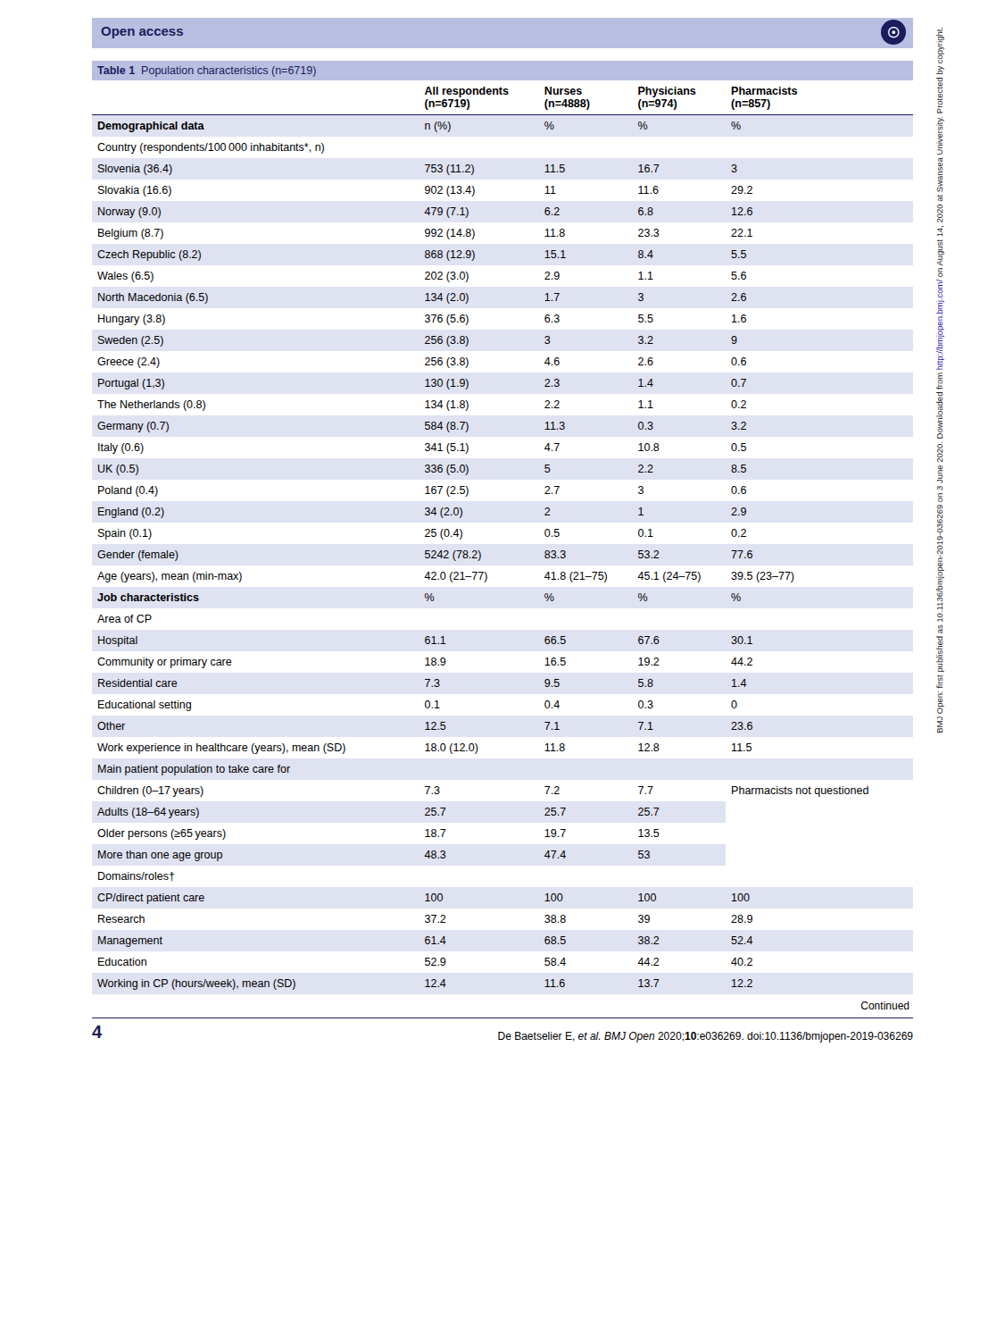BMJ Open: first published as 10.1136/bmjopen-2019-036269 on 3 June 2020. Downloaded from http://bmjopen.bmj.com/ on August 14, 2020 at Swansea University. Protected by copyright.
Open access
☉
Table 1 Population characteristics (n=6719)
| | All respondents (n=6719) | Nurses (n=4888) | Physicians (n=974) | Pharmacists (n=857) |
| --- | --- | --- | --- | --- |
| Demographical data | n (%) | % | % | % |
| Country (respondents/100 000 inhabitants*, n) | | | | |
| Slovenia (36.4) | 753 (11.2) | 11.5 | 16.7 | 3 |
| Slovakia (16.6) | 902 (13.4) | 11 | 11.6 | 29.2 |
| Norway (9.0) | 479 (7.1) | 6.2 | 6.8 | 12.6 |
| Belgium (8.7) | 992 (14.8) | 11.8 | 23.3 | 22.1 |
| Czech Republic (8.2) | 868 (12.9) | 15.1 | 8.4 | 5.5 |
| Wales (6.5) | 202 (3.0) | 2.9 | 1.1 | 5.6 |
| North Macedonia (6.5) | 134 (2.0) | 1.7 | 3 | 2.6 |
| Hungary (3.8) | 376 (5.6) | 6.3 | 5.5 | 1.6 |
| Sweden (2.5) | 256 (3.8) | 3 | 3.2 | 9 |
| Greece (2.4) | 256 (3.8) | 4.6 | 2.6 | 0.6 |
| Portugal (1,3) | 130 (1.9) | 2.3 | 1.4 | 0.7 |
| The Netherlands (0.8) | 134 (1.8) | 2.2 | 1.1 | 0.2 |
| Germany (0.7) | 584 (8.7) | 11.3 | 0.3 | 3.2 |
| Italy (0.6) | 341 (5.1) | 4.7 | 10.8 | 0.5 |
| UK (0.5) | 336 (5.0) | 5 | 2.2 | 8.5 |
| Poland (0.4) | 167 (2.5) | 2.7 | 3 | 0.6 |
| England (0.2) | 34 (2.0) | 2 | 1 | 2.9 |
| Spain (0.1) | 25 (0.4) | 0.5 | 0.1 | 0.2 |
| Gender (female) | 5242 (78.2) | 83.3 | 53.2 | 77.6 |
| Age (years), mean (min-max) | 42.0 (21–77) | 41.8 (21–75) | 45.1 (24–75) | 39.5 (23–77) |
| Job characteristics | % | % | % | % |
| Area of CP | | | | |
| Hospital | 61.1 | 66.5 | 67.6 | 30.1 |
| Community or primary care | 18.9 | 16.5 | 19.2 | 44.2 |
| Residential care | 7.3 | 9.5 | 5.8 | 1.4 |
| Educational setting | 0.1 | 0.4 | 0.3 | 0 |
| Other | 12.5 | 7.1 | 7.1 | 23.6 |
| Work experience in healthcare (years), mean (SD) | 18.0 (12.0) | 11.8 | 12.8 | 11.5 |
| Main patient population to take care for | | | | |
| Children (0–17 years) | 7.3 | 7.2 | 7.7 | Pharmacists not questioned |
| Adults (18–64 years) | 25.7 | 25.7 | 25.7 |
| Older persons (≥65 years) | 18.7 | 19.7 | 13.5 |
| More than one age group | 48.3 | 47.4 | 53 |
| Domains/roles† | | | | |
| CP/direct patient care | 100 | 100 | 100 | 100 |
| Research | 37.2 | 38.8 | 39 | 28.9 |
| Management | 61.4 | 68.5 | 38.2 | 52.4 |
| Education | 52.9 | 58.4 | 44.2 | 40.2 |
| Working in CP (hours/week), mean (SD) | 12.4 | 11.6 | 13.7 | 12.2 |
Continued
4
De Baetselier E, et al. BMJ Open 2020;10:e036269. doi:10.1136/bmjopen-2019-036269